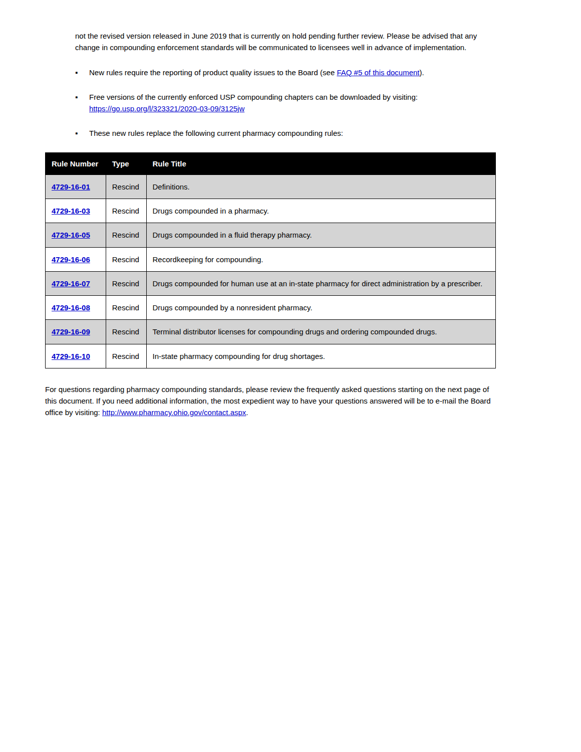not the revised version released in June 2019 that is currently on hold pending further review. Please be advised that any change in compounding enforcement standards will be communicated to licensees well in advance of implementation.
New rules require the reporting of product quality issues to the Board (see FAQ #5 of this document).
Free versions of the currently enforced USP compounding chapters can be downloaded by visiting: https://go.usp.org/l/323321/2020-03-09/3125jw
These new rules replace the following current pharmacy compounding rules:
| Rule Number | Type | Rule Title |
| --- | --- | --- |
| 4729-16-01 | Rescind | Definitions. |
| 4729-16-03 | Rescind | Drugs compounded in a pharmacy. |
| 4729-16-05 | Rescind | Drugs compounded in a fluid therapy pharmacy. |
| 4729-16-06 | Rescind | Recordkeeping for compounding. |
| 4729-16-07 | Rescind | Drugs compounded for human use at an in-state pharmacy for direct administration by a prescriber. |
| 4729-16-08 | Rescind | Drugs compounded by a nonresident pharmacy. |
| 4729-16-09 | Rescind | Terminal distributor licenses for compounding drugs and ordering compounded drugs. |
| 4729-16-10 | Rescind | In-state pharmacy compounding for drug shortages. |
For questions regarding pharmacy compounding standards, please review the frequently asked questions starting on the next page of this document. If you need additional information, the most expedient way to have your questions answered will be to e-mail the Board office by visiting: http://www.pharmacy.ohio.gov/contact.aspx.